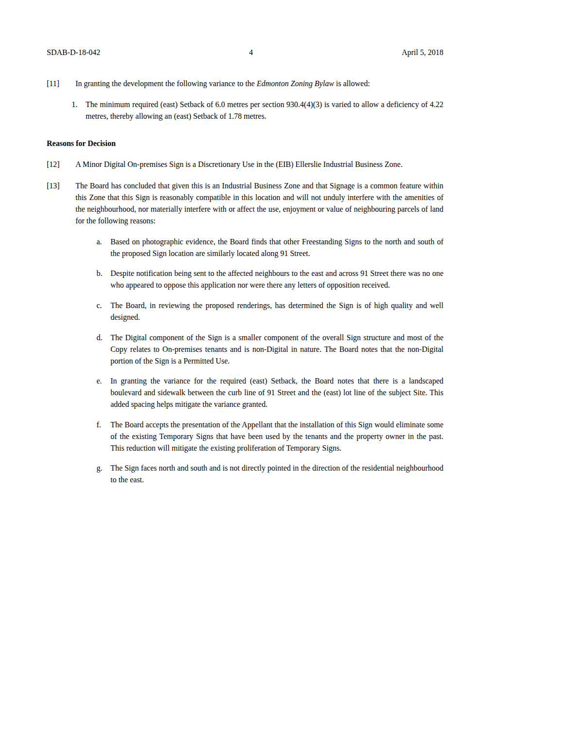SDAB-D-18-042
4
April 5, 2018
[11]
In granting the development the following variance to the Edmonton Zoning Bylaw is allowed:
1.
The minimum required (east) Setback of 6.0 metres per section 930.4(4)(3) is varied to allow a deficiency of 4.22 metres, thereby allowing an (east) Setback of 1.78 metres.
Reasons for Decision
[12]
A Minor Digital On-premises Sign is a Discretionary Use in the (EIB) Ellerslie Industrial Business Zone.
[13]
The Board has concluded that given this is an Industrial Business Zone and that Signage is a common feature within this Zone that this Sign is reasonably compatible in this location and will not unduly interfere with the amenities of the neighbourhood, nor materially interfere with or affect the use, enjoyment or value of neighbouring parcels of land for the following reasons:
a.
Based on photographic evidence, the Board finds that other Freestanding Signs to the north and south of the proposed Sign location are similarly located along 91 Street.
b.
Despite notification being sent to the affected neighbours to the east and across 91 Street there was no one who appeared to oppose this application nor were there any letters of opposition received.
c.
The Board, in reviewing the proposed renderings, has determined the Sign is of high quality and well designed.
d.
The Digital component of the Sign is a smaller component of the overall Sign structure and most of the Copy relates to On-premises tenants and is non-Digital in nature. The Board notes that the non-Digital portion of the Sign is a Permitted Use.
e.
In granting the variance for the required (east) Setback, the Board notes that there is a landscaped boulevard and sidewalk between the curb line of 91 Street and the (east) lot line of the subject Site. This added spacing helps mitigate the variance granted.
f.
The Board accepts the presentation of the Appellant that the installation of this Sign would eliminate some of the existing Temporary Signs that have been used by the tenants and the property owner in the past. This reduction will mitigate the existing proliferation of Temporary Signs.
g.
The Sign faces north and south and is not directly pointed in the direction of the residential neighbourhood to the east.